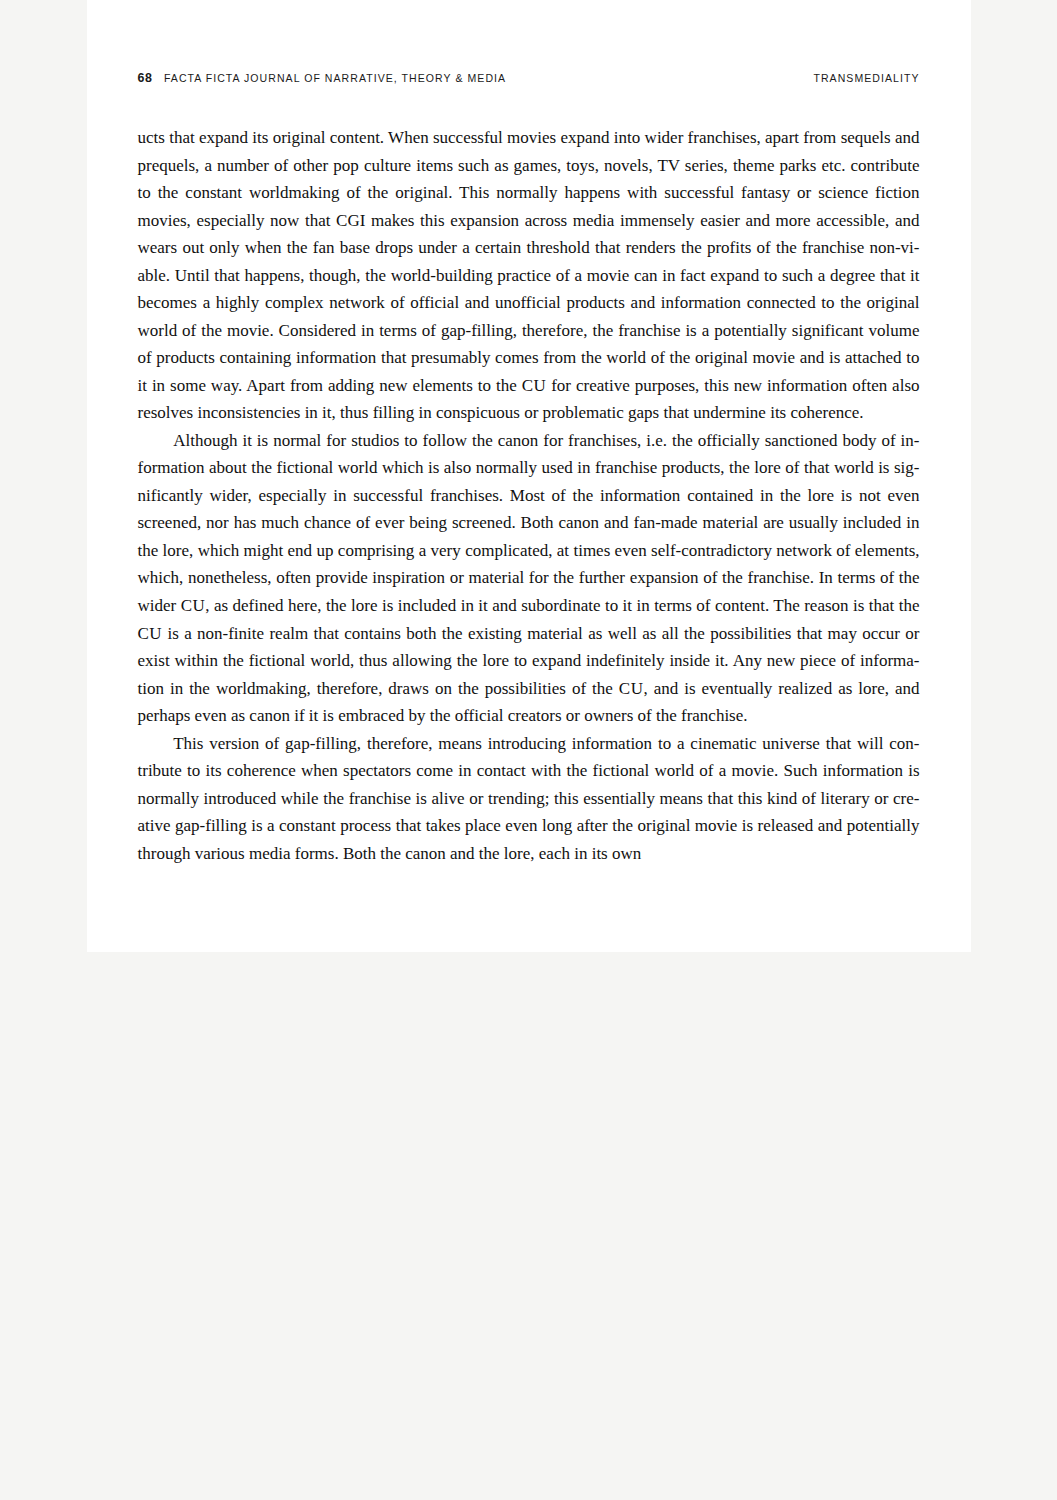68 Facta Ficta Journal of Narrative, Theory & Media Transmediality
ucts that expand its original content. When successful movies expand into wider franchises, apart from sequels and prequels, a number of other pop culture items such as games, toys, novels, TV series, theme parks etc. contribute to the constant worldmaking of the original. This normally happens with successful fantasy or science fiction movies, especially now that CGI makes this expansion across media immensely easier and more accessible, and wears out only when the fan base drops under a certain threshold that renders the profits of the franchise non-viable. Until that happens, though, the world-building practice of a movie can in fact expand to such a degree that it becomes a highly complex network of official and unofficial products and information connected to the original world of the movie. Considered in terms of gap-filling, therefore, the franchise is a potentially significant volume of products containing information that presumably comes from the world of the original movie and is attached to it in some way. Apart from adding new elements to the CU for creative purposes, this new information often also resolves inconsistencies in it, thus filling in conspicuous or problematic gaps that undermine its coherence.
Although it is normal for studios to follow the canon for franchises, i.e. the officially sanctioned body of information about the fictional world which is also normally used in franchise products, the lore of that world is significantly wider, especially in successful franchises. Most of the information contained in the lore is not even screened, nor has much chance of ever being screened. Both canon and fan-made material are usually included in the lore, which might end up comprising a very complicated, at times even self-contradictory network of elements, which, nonetheless, often provide inspiration or material for the further expansion of the franchise. In terms of the wider CU, as defined here, the lore is included in it and subordinate to it in terms of content. The reason is that the CU is a non-finite realm that contains both the existing material as well as all the possibilities that may occur or exist within the fictional world, thus allowing the lore to expand indefinitely inside it. Any new piece of information in the worldmaking, therefore, draws on the possibilities of the CU, and is eventually realized as lore, and perhaps even as canon if it is embraced by the official creators or owners of the franchise.
This version of gap-filling, therefore, means introducing information to a cinematic universe that will contribute to its coherence when spectators come in contact with the fictional world of a movie. Such information is normally introduced while the franchise is alive or trending; this essentially means that this kind of literary or creative gap-filling is a constant process that takes place even long after the original movie is released and potentially through various media forms. Both the canon and the lore, each in its own